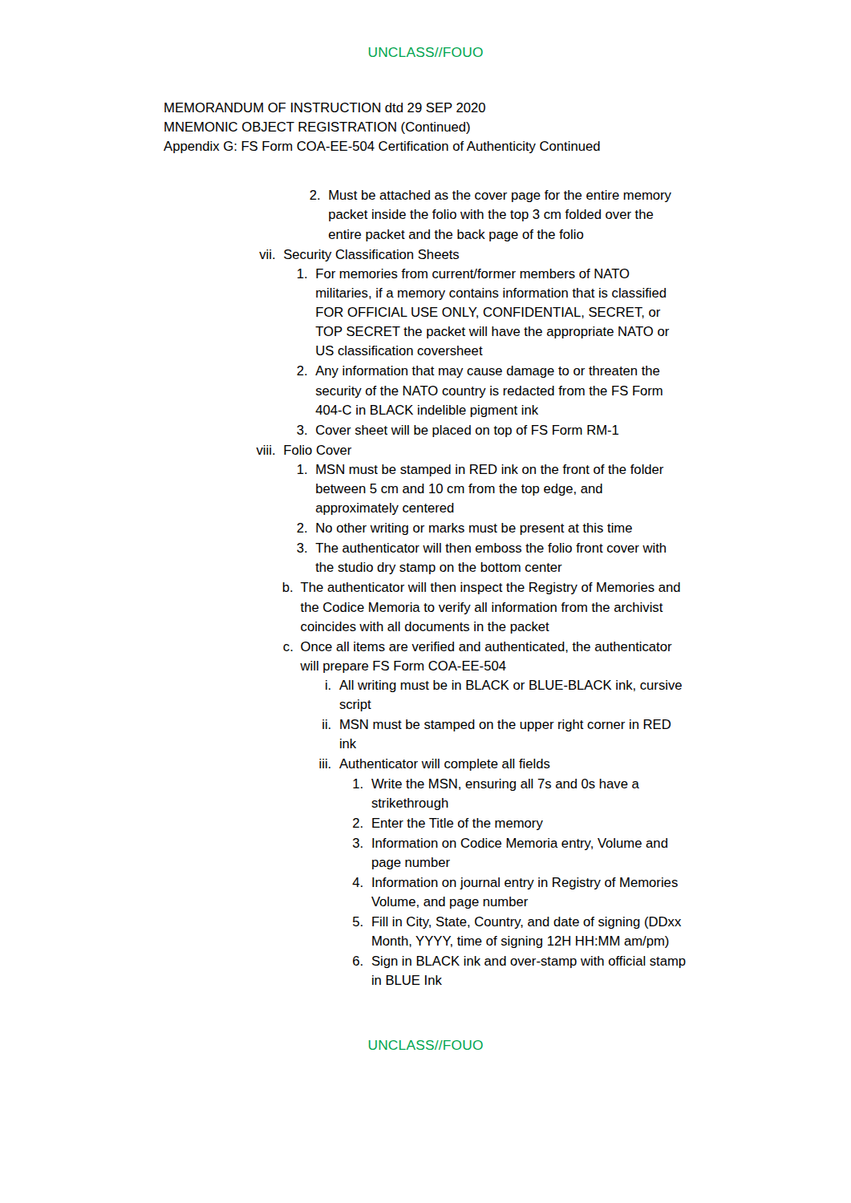UNCLASS//FOUO
MEMORANDUM OF INSTRUCTION dtd 29 SEP 2020
MNEMONIC OBJECT REGISTRATION (Continued)
Appendix G: FS Form COA-EE-504 Certification of Authenticity Continued
Must be attached as the cover page for the entire memory packet inside the folio with the top 3 cm folded over the entire packet and the back page of the folio
Security Classification Sheets
For memories from current/former members of NATO militaries, if a memory contains information that is classified FOR OFFICIAL USE ONLY, CONFIDENTIAL, SECRET, or TOP SECRET the packet will have the appropriate NATO or US classification coversheet
Any information that may cause damage to or threaten the security of the NATO country is redacted from the FS Form 404-C in BLACK indelible pigment ink
Cover sheet will be placed on top of FS Form RM-1
Folio Cover
MSN must be stamped in RED ink on the front of the folder between 5 cm and 10 cm from the top edge, and approximately centered
No other writing or marks must be present at this time
The authenticator will then emboss the folio front cover with the studio dry stamp on the bottom center
The authenticator will then inspect the Registry of Memories and the Codice Memoria to verify all information from the archivist coincides with all documents in the packet
Once all items are verified and authenticated, the authenticator will prepare FS Form COA-EE-504
All writing must be in BLACK or BLUE-BLACK ink, cursive script
MSN must be stamped on the upper right corner in RED ink
Authenticator will complete all fields
Write the MSN, ensuring all 7s and 0s have a strikethrough
Enter the Title of the memory
Information on Codice Memoria entry, Volume and page number
Information on journal entry in Registry of Memories Volume, and page number
Fill in City, State, Country, and date of signing (DDxx Month, YYYY, time of signing 12H HH:MM am/pm)
Sign in BLACK ink and over-stamp with official stamp in BLUE Ink
UNCLASS//FOUO